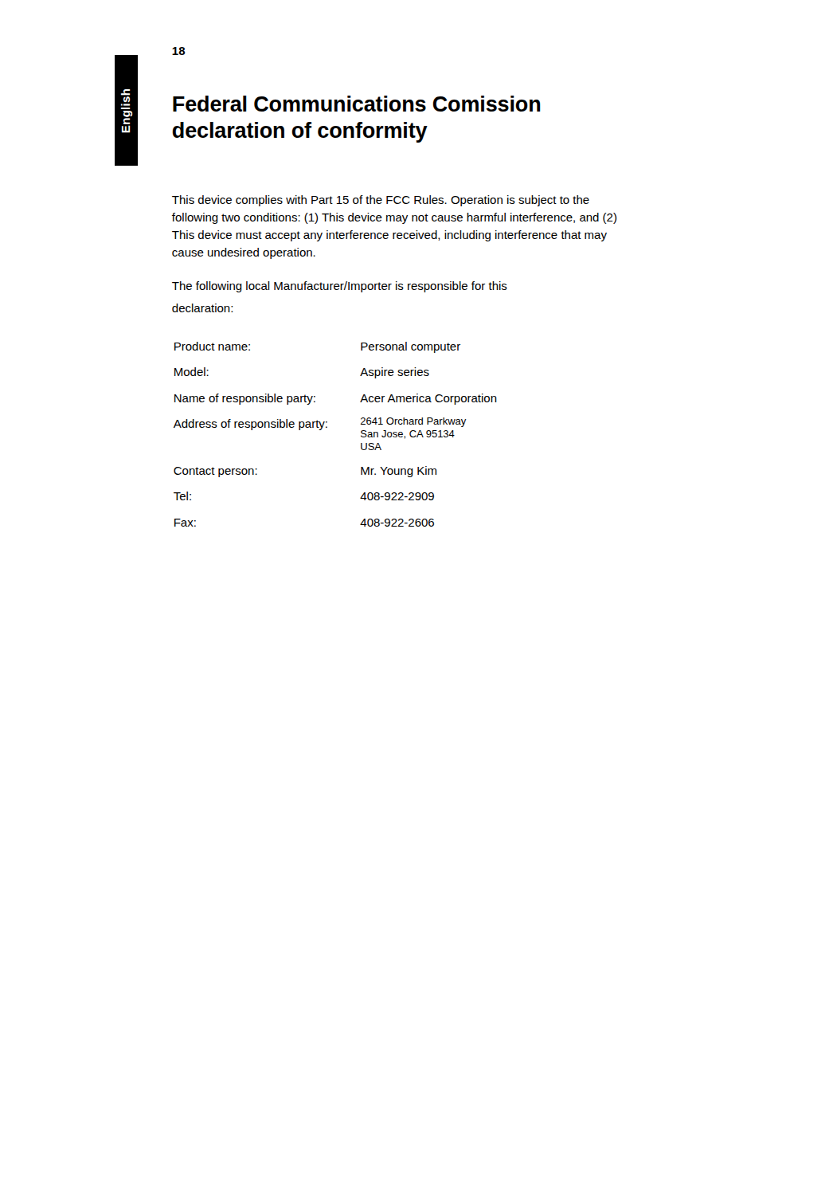English
18
Federal Communications Comission
declaration of conformity
This device complies with Part 15 of the FCC Rules. Operation is subject to the following two conditions: (1) This device may not cause harmful interference, and (2) This device must accept any interference received, including interference that may cause undesired operation.
The following local Manufacturer/Importer is responsible for this
declaration:
| Product name: | Personal computer |
| Model: | Aspire series |
| Name of responsible party: | Acer America Corporation |
| Address of responsible party: | 2641 Orchard Parkway San Jose, CA 95134 USA |
| Contact person: | Mr. Young Kim |
| Tel: | 408-922-2909 |
| Fax: | 408-922-2606 |